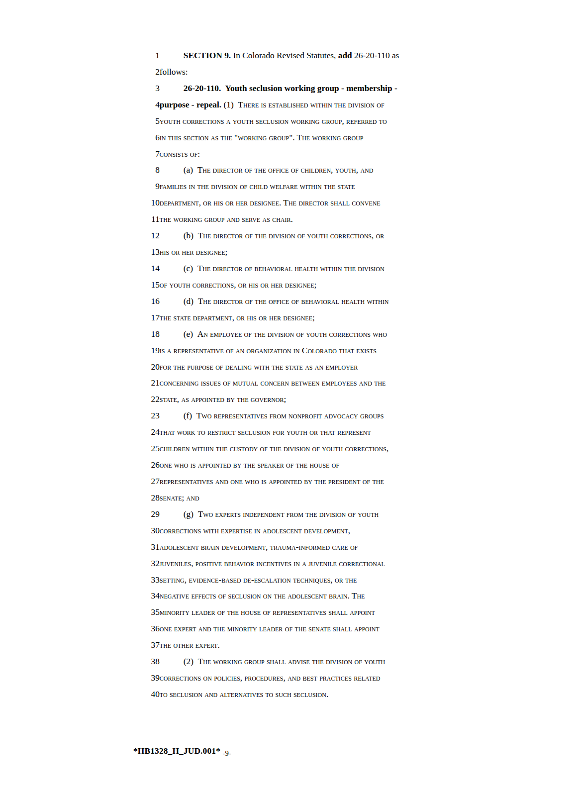| 1 | SECTION 9. In Colorado Revised Statutes, add 26-20-110 as |
| 2 | follows: |
| 3 | 26-20-110. Youth seclusion working group - membership - |
| 4 | purpose - repeal. (1) There is established within the division of |
| 5 | youth corrections a youth seclusion working group, referred to |
| 6 | in this section as the "working group". The working group |
| 7 | consists of: |
| 8 | (a) The director of the office of children, youth, and |
| 9 | families in the division of child welfare within the state |
| 10 | department, or his or her designee. The director shall convene |
| 11 | the working group and serve as chair. |
| 12 | (b) The director of the division of youth corrections, or |
| 13 | his or her designee; |
| 14 | (c) The director of behavioral health within the division |
| 15 | of youth corrections, or his or her designee; |
| 16 | (d) The director of the office of behavioral health within |
| 17 | the state department, or his or her designee; |
| 18 | (e) An employee of the division of youth corrections who |
| 19 | is a representative of an organization in Colorado that exists |
| 20 | for the purpose of dealing with the state as an employer |
| 21 | concerning issues of mutual concern between employees and the |
| 22 | state, as appointed by the governor; |
| 23 | (f) Two representatives from nonprofit advocacy groups |
| 24 | that work to restrict seclusion for youth or that represent |
| 25 | children within the custody of the division of youth corrections, |
| 26 | one who is appointed by the speaker of the house of |
| 27 | representatives and one who is appointed by the president of the |
| 28 | senate; and |
| 29 | (g) Two experts independent from the division of youth |
| 30 | corrections with expertise in adolescent development, |
| 31 | adolescent brain development, trauma-informed care of |
| 32 | juveniles, positive behavior incentives in a juvenile correctional |
| 33 | setting, evidence-based de-escalation techniques, or the |
| 34 | negative effects of seclusion on the adolescent brain. The |
| 35 | minority leader of the house of representatives shall appoint |
| 36 | one expert and the minority leader of the senate shall appoint |
| 37 | the other expert. |
| 38 | (2) The working group shall advise the division of youth |
| 39 | corrections on policies, procedures, and best practices related |
| 40 | to seclusion and alternatives to such seclusion. |
*HB1328_H_JUD.001* -9-